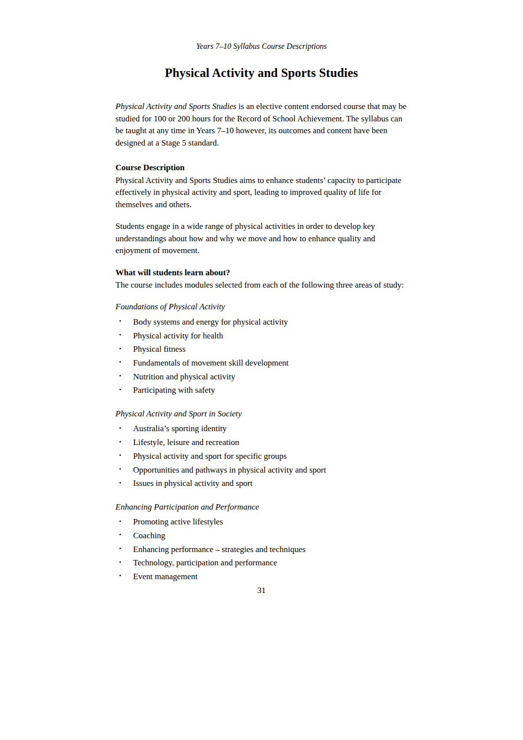Years 7–10 Syllabus Course Descriptions
Physical Activity and Sports Studies
Physical Activity and Sports Studies is an elective content endorsed course that may be studied for 100 or 200 hours for the Record of School Achievement. The syllabus can be taught at any time in Years 7–10 however, its outcomes and content have been designed at a Stage 5 standard.
Course Description
Physical Activity and Sports Studies aims to enhance students’ capacity to participate effectively in physical activity and sport, leading to improved quality of life for themselves and others.
Students engage in a wide range of physical activities in order to develop key understandings about how and why we move and how to enhance quality and enjoyment of movement.
What will students learn about?
The course includes modules selected from each of the following three areas of study:
Foundations of Physical Activity
Body systems and energy for physical activity
Physical activity for health
Physical fitness
Fundamentals of movement skill development
Nutrition and physical activity
Participating with safety
Physical Activity and Sport in Society
Australia’s sporting identity
Lifestyle, leisure and recreation
Physical activity and sport for specific groups
Opportunities and pathways in physical activity and sport
Issues in physical activity and sport
Enhancing Participation and Performance
Promoting active lifestyles
Coaching
Enhancing performance – strategies and techniques
Technology, participation and performance
Event management
31